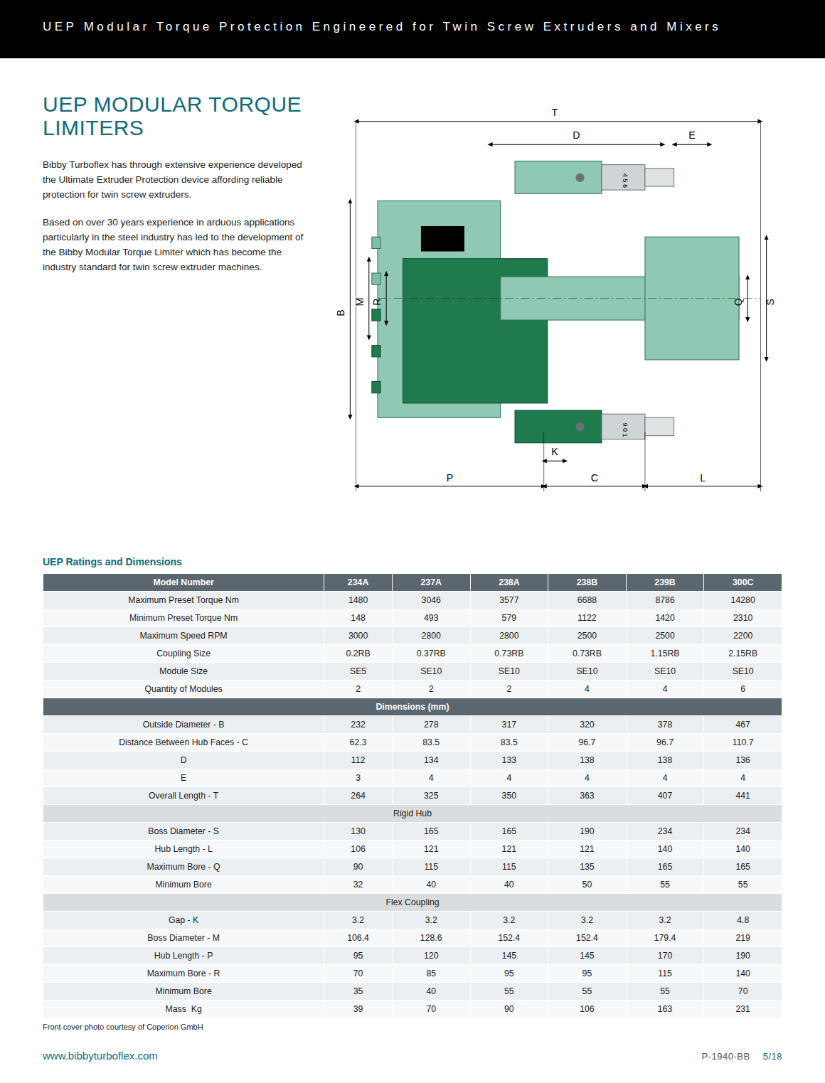UEP Modular Torque Protection Engineered for Twin Screw Extruders and Mixers
UEP MODULAR TORQUE LIMITERS
Bibby Turboflex has through extensive experience developed the Ultimate Extruder Protection device affording reliable protection for twin screw extruders.
Based on over 30 years experience in arduous applications particularly in the steel industry has led to the development of the Bibby Modular Torque Limiter which has become the industry standard for twin screw extruder machines.
T D E 4 5 6 9 0 1 B M R Q S K P C L
UEP Ratings and Dimensions
| Model Number | 234A | 237A | 238A | 238B | 239B | 300C |
| --- | --- | --- | --- | --- | --- | --- |
| Maximum Preset Torque Nm | 1480 | 3046 | 3577 | 6688 | 8786 | 14280 |
| Minimum Preset Torque Nm | 148 | 493 | 579 | 1122 | 1420 | 2310 |
| Maximum Speed RPM | 3000 | 2800 | 2800 | 2500 | 2500 | 2200 |
| Coupling Size | 0.2RB | 0.37RB | 0.73RB | 0.73RB | 1.15RB | 2.15RB |
| Module Size | SE5 | SE10 | SE10 | SE10 | SE10 | SE10 |
| Quantity of Modules | 2 | 2 | 2 | 4 | 4 | 6 |
| Dimensions (mm) |
| Outside Diameter - B | 232 | 278 | 317 | 320 | 378 | 467 |
| Distance Between Hub Faces - C | 62.3 | 83.5 | 83.5 | 96.7 | 96.7 | 110.7 |
| D | 112 | 134 | 133 | 138 | 138 | 136 |
| E | 3 | 4 | 4 | 4 | 4 | 4 |
| Overall Length - T | 264 | 325 | 350 | 363 | 407 | 441 |
| Rigid Hub |
| Boss Diameter - S | 130 | 165 | 165 | 190 | 234 | 234 |
| Hub Length - L | 106 | 121 | 121 | 121 | 140 | 140 |
| Maximum Bore - Q | 90 | 115 | 115 | 135 | 165 | 165 |
| Minimum Bore | 32 | 40 | 40 | 50 | 55 | 55 |
| Flex Coupling |
| Gap - K | 3.2 | 3.2 | 3.2 | 3.2 | 3.2 | 4.8 |
| Boss Diameter - M | 106.4 | 128.6 | 152.4 | 152.4 | 179.4 | 219 |
| Hub Length - P | 95 | 120 | 145 | 145 | 170 | 190 |
| Maximum Bore - R | 70 | 85 | 95 | 95 | 115 | 140 |
| Minimum Bore | 35 | 40 | 55 | 55 | 55 | 70 |
| Mass Kg | 39 | 70 | 90 | 106 | 163 | 231 |
Front cover photo courtesy of Coperion GmbH
www.bibbyturboflex.com P-1940-BB 5/18